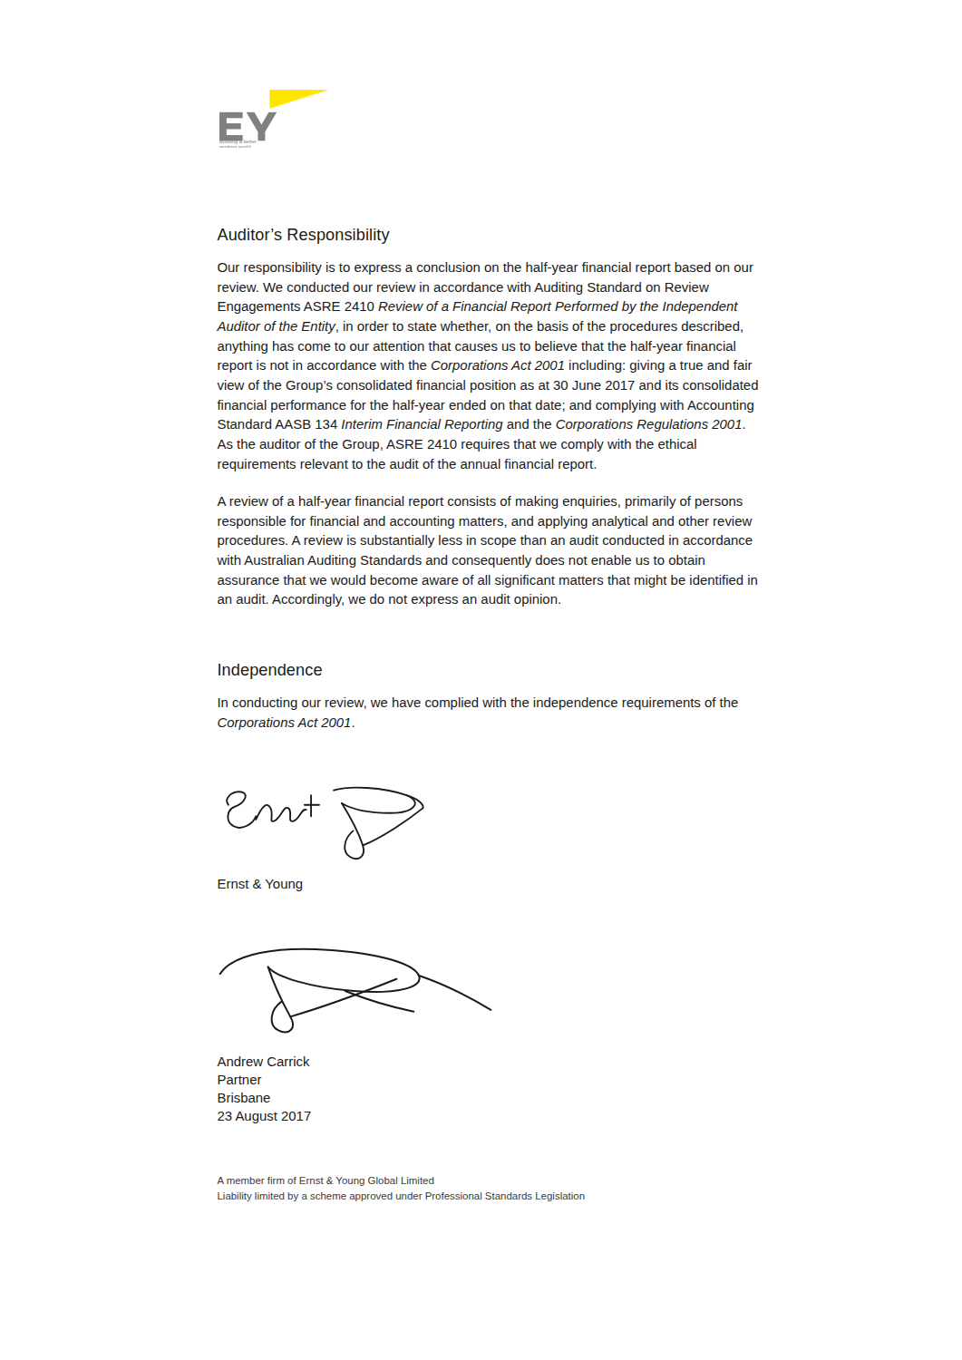Building a better working world
Auditor’s Responsibility
Our responsibility is to express a conclusion on the half-year financial report based on our review. We conducted our review in accordance with Auditing Standard on Review Engagements ASRE 2410 Review of a Financial Report Performed by the Independent Auditor of the Entity, in order to state whether, on the basis of the procedures described, anything has come to our attention that causes us to believe that the half-year financial report is not in accordance with the Corporations Act 2001 including: giving a true and fair view of the Group’s consolidated financial position as at 30 June 2017 and its consolidated financial performance for the half-year ended on that date; and complying with Accounting Standard AASB 134 Interim Financial Reporting and the Corporations Regulations 2001. As the auditor of the Group, ASRE 2410 requires that we comply with the ethical requirements relevant to the audit of the annual financial report.
A review of a half-year financial report consists of making enquiries, primarily of persons responsible for financial and accounting matters, and applying analytical and other review procedures. A review is substantially less in scope than an audit conducted in accordance with Australian Auditing Standards and consequently does not enable us to obtain assurance that we would become aware of all significant matters that might be identified in an audit. Accordingly, we do not express an audit opinion.
Independence
In conducting our review, we have complied with the independence requirements of the Corporations Act 2001.
Ernst & Young
Andrew Carrick Partner Brisbane 23 August 2017
A member firm of Ernst & Young Global Limited Liability limited by a scheme approved under Professional Standards Legislation